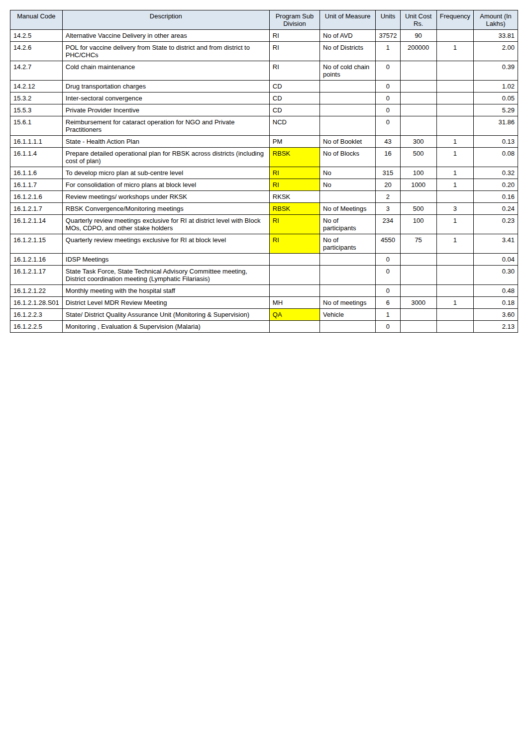| Manual Code | Description | Program Sub Division | Unit of Measure | Units | Unit Cost Rs. | Frequency | Amount (In Lakhs) |
| --- | --- | --- | --- | --- | --- | --- | --- |
| 14.2.5 | Alternative Vaccine Delivery in other areas | RI | No of AVD | 37572 | 90 | | 33.81 |
| 14.2.6 | POL for vaccine delivery from State to district and from district to PHC/CHCs | RI | No of Districts | 1 | 200000 | 1 | 2.00 |
| 14.2.7 | Cold chain maintenance | RI | No of cold chain points | 0 | | | 0.39 |
| 14.2.12 | Drug transportation charges | CD | | 0 | | | 1.02 |
| 15.3.2 | Inter-sectoral convergence | CD | | 0 | | | 0.05 |
| 15.5.3 | Private Provider Incentive | CD | | 0 | | | 5.29 |
| 15.6.1 | Reimbursement for cataract operation for NGO and Private Practitioners | NCD | | 0 | | | 31.86 |
| 16.1.1.1.1 | State - Health Action Plan | PM | No of Booklet | 43 | 300 | 1 | 0.13 |
| 16.1.1.4 | Prepare detailed operational plan for RBSK across districts (including cost of plan) | RBSK | No of Blocks | 16 | 500 | 1 | 0.08 |
| 16.1.1.6 | To develop micro plan at sub-centre level | RI | No | 315 | 100 | 1 | 0.32 |
| 16.1.1.7 | For consolidation of micro plans at block level | RI | No | 20 | 1000 | 1 | 0.20 |
| 16.1.2.1.6 | Review meetings/ workshops under RKSK | RKSK | | 2 | | | 0.16 |
| 16.1.2.1.7 | RBSK Convergence/Monitoring meetings | RBSK | No of Meetings | 3 | 500 | 3 | 0.24 |
| 16.1.2.1.14 | Quarterly review meetings exclusive for RI at district level with Block MOs, CDPO, and other stake holders | RI | No of participants | 234 | 100 | 1 | 0.23 |
| 16.1.2.1.15 | Quarterly review meetings exclusive for RI at block level | RI | No of participants | 4550 | 75 | 1 | 3.41 |
| 16.1.2.1.16 | IDSP Meetings | | | 0 | | | 0.04 |
| 16.1.2.1.17 | State Task Force, State Technical Advisory Committee meeting, District coordination meeting (Lymphatic Filariasis) | | | 0 | | | 0.30 |
| 16.1.2.1.22 | Monthly meeting with the hospital staff | | | 0 | | | 0.48 |
| 16.1.2.1.28.S01 | District Level MDR Review Meeting | MH | No of meetings | 6 | 3000 | 1 | 0.18 |
| 16.1.2.2.3 | State/ District Quality Assurance Unit (Monitoring & Supervision) | QA | Vehicle | 1 | | | 3.60 |
| 16.1.2.2.5 | Monitoring , Evaluation & Supervision (Malaria) | | | 0 | | | 2.13 |